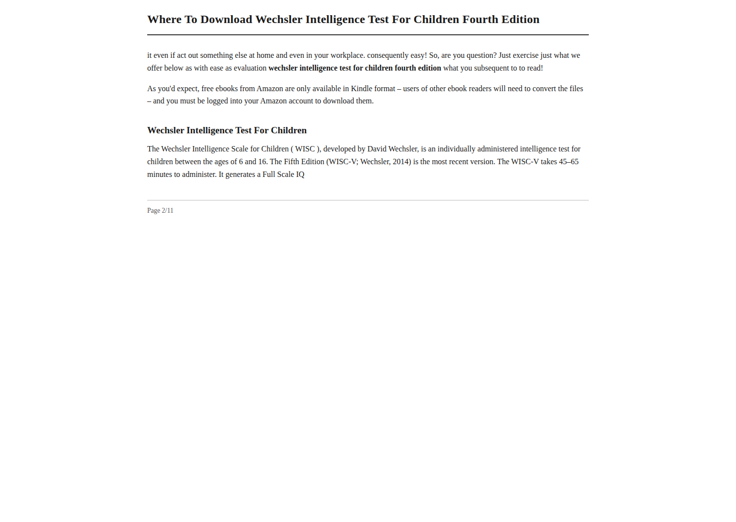Where To Download Wechsler Intelligence Test For Children Fourth Edition
it even if act out something else at home and even in your workplace. consequently easy! So, are you question? Just exercise just what we offer below as with ease as evaluation wechsler intelligence test for children fourth edition what you subsequent to to read!
As you'd expect, free ebooks from Amazon are only available in Kindle format – users of other ebook readers will need to convert the files – and you must be logged into your Amazon account to download them.
Wechsler Intelligence Test For Children
The Wechsler Intelligence Scale for Children ( WISC ), developed by David Wechsler, is an individually administered intelligence test for children between the ages of 6 and 16. The Fifth Edition (WISC-V; Wechsler, 2014) is the most recent version. The WISC-V takes 45–65 minutes to administer. It generates a Full Scale IQ
Page 2/11